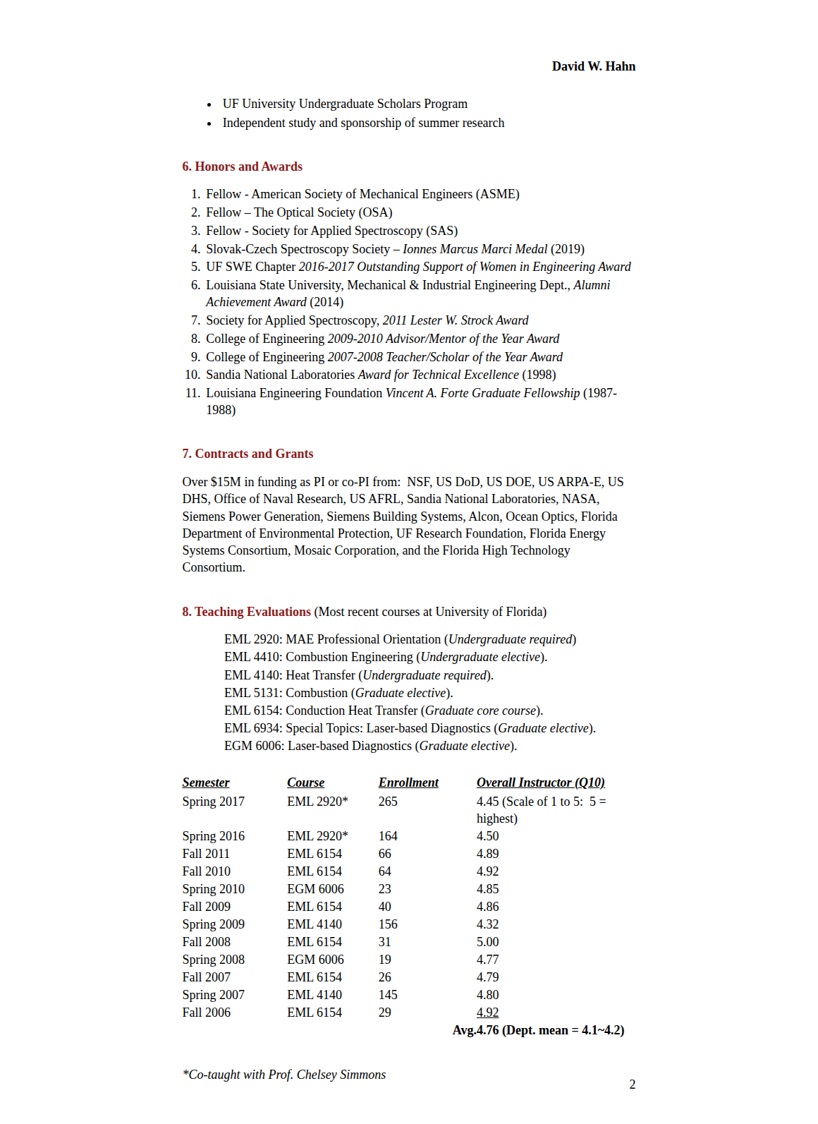David W. Hahn
UF University Undergraduate Scholars Program
Independent study and sponsorship of summer research
6. Honors and Awards
Fellow - American Society of Mechanical Engineers (ASME)
Fellow – The Optical Society (OSA)
Fellow - Society for Applied Spectroscopy (SAS)
Slovak-Czech Spectroscopy Society – Ionnes Marcus Marci Medal (2019)
UF SWE Chapter 2016-2017 Outstanding Support of Women in Engineering Award
Louisiana State University, Mechanical & Industrial Engineering Dept., Alumni Achievement Award (2014)
Society for Applied Spectroscopy, 2011 Lester W. Strock Award
College of Engineering 2009-2010 Advisor/Mentor of the Year Award
College of Engineering 2007-2008 Teacher/Scholar of the Year Award
Sandia National Laboratories Award for Technical Excellence (1998)
Louisiana Engineering Foundation Vincent A. Forte Graduate Fellowship (1987-1988)
7. Contracts and Grants
Over $15M in funding as PI or co-PI from: NSF, US DoD, US DOE, US ARPA-E, US DHS, Office of Naval Research, US AFRL, Sandia National Laboratories, NASA, Siemens Power Generation, Siemens Building Systems, Alcon, Ocean Optics, Florida Department of Environmental Protection, UF Research Foundation, Florida Energy Systems Consortium, Mosaic Corporation, and the Florida High Technology Consortium.
8. Teaching Evaluations (Most recent courses at University of Florida)
EML 2920: MAE Professional Orientation (Undergraduate required)
EML 4410: Combustion Engineering (Undergraduate elective).
EML 4140: Heat Transfer (Undergraduate required).
EML 5131: Combustion (Graduate elective).
EML 6154: Conduction Heat Transfer (Graduate core course).
EML 6934: Special Topics: Laser-based Diagnostics (Graduate elective).
EGM 6006: Laser-based Diagnostics (Graduate elective).
| Semester | Course | Enrollment | Overall Instructor (Q10) |
| --- | --- | --- | --- |
| Spring 2017 | EML 2920* | 265 | 4.45 (Scale of 1 to 5: 5 = highest) |
| Spring 2016 | EML 2920* | 164 | 4.50 |
| Fall 2011 | EML 6154 | 66 | 4.89 |
| Fall 2010 | EML 6154 | 64 | 4.92 |
| Spring 2010 | EGM 6006 | 23 | 4.85 |
| Fall 2009 | EML 6154 | 40 | 4.86 |
| Spring 2009 | EML 4140 | 156 | 4.32 |
| Fall 2008 | EML 6154 | 31 | 5.00 |
| Spring 2008 | EGM 6006 | 19 | 4.77 |
| Fall 2007 | EML 6154 | 26 | 4.79 |
| Spring 2007 | EML 4140 | 145 | 4.80 |
| Fall 2006 | EML 6154 | 29 | 4.92 |
| | | Avg. | 4.76 (Dept. mean = 4.1~4.2) |
*Co-taught with Prof. Chelsey Simmons
2